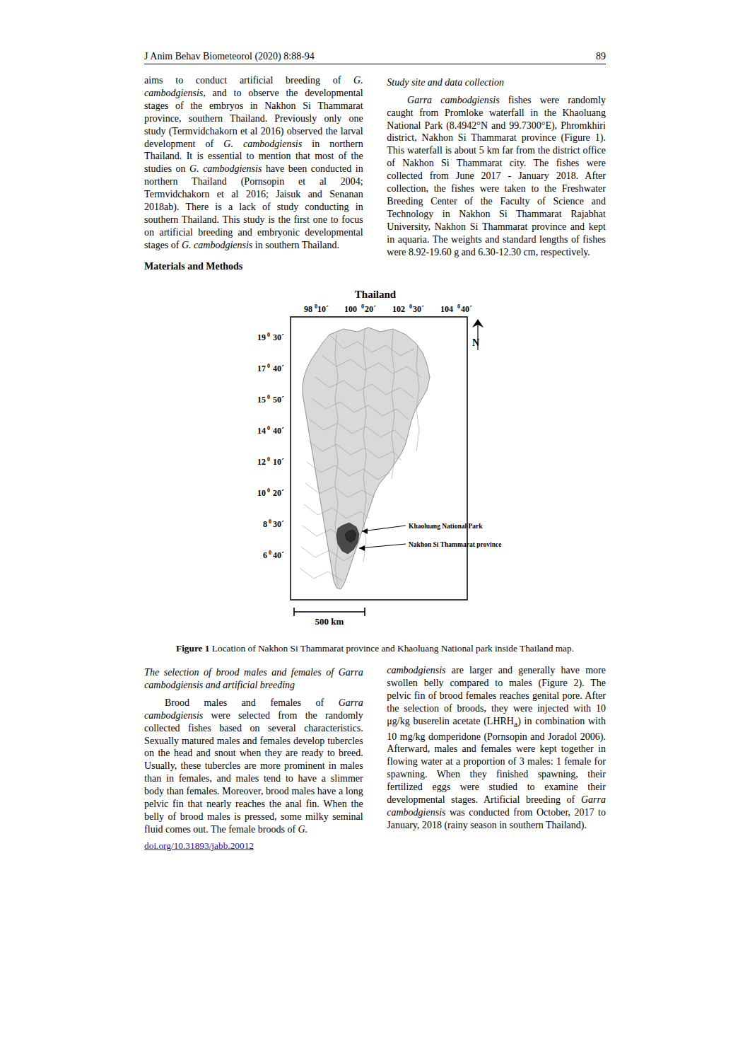J Anim Behav Biometeorol (2020) 8:88-94
89
aims to conduct artificial breeding of G. cambodgiensis, and to observe the developmental stages of the embryos in Nakhon Si Thammarat province, southern Thailand. Previously only one study (Termvidchakorn et al 2016) observed the larval development of G. cambodgiensis in northern Thailand. It is essential to mention that most of the studies on G. cambodgiensis have been conducted in northern Thailand (Pornsopin et al 2004; Termvidchakorn et al 2016; Jaisuk and Senanan 2018ab). There is a lack of study conducting in southern Thailand. This study is the first one to focus on artificial breeding and embryonic developmental stages of G. cambodgiensis in southern Thailand.
Materials and Methods
Study site and data collection
Garra cambodgiensis fishes were randomly caught from Promloke waterfall in the Khaoluang National Park (8.4942°N and 99.7300°E), Phromkhiri district, Nakhon Si Thammarat province (Figure 1). This waterfall is about 5 km far from the district office of Nakhon Si Thammarat city. The fishes were collected from June 2017 - January 2018. After collection, the fishes were taken to the Freshwater Breeding Center of the Faculty of Science and Technology in Nakhon Si Thammarat Rajabhat University, Nakhon Si Thammarat province and kept in aquaria. The weights and standard lengths of fishes were 8.92-19.60 g and 6.30-12.30 cm, respectively.
Thailand 98 0 10´ 100 0 20´ 102 0 30´ 104 0 40´ 19 0 30´ 17 0 40´ 15 0 50´ 14 0 40´ 12 0 10´ 10 0 20´ 8 0 30´ 6 0 40´ Khaoluang National Park Nakhon Si Thammarat province N 500 km
Figure 1 Location of Nakhon Si Thammarat province and Khaoluang National park inside Thailand map.
The selection of brood males and females of Garra cambodgiensis and artificial breeding
Brood males and females of Garra cambodgiensis were selected from the randomly collected fishes based on several characteristics. Sexually matured males and females develop tubercles on the head and snout when they are ready to breed. Usually, these tubercles are more prominent in males than in females, and males tend to have a slimmer body than females. Moreover, brood males have a long pelvic fin that nearly reaches the anal fin. When the belly of brood males is pressed, some milky seminal fluid comes out. The female broods of G.
cambodgiensis are larger and generally have more swollen belly compared to males (Figure 2). The pelvic fin of brood females reaches genital pore. After the selection of broods, they were injected with 10 μg/kg buserelin acetate (LHRHa) in combination with 10 mg/kg domperidone (Pornsopin and Joradol 2006). Afterward, males and females were kept together in flowing water at a proportion of 3 males: 1 female for spawning. When they finished spawning, their fertilized eggs were studied to examine their developmental stages. Artificial breeding of Garra cambodgiensis was conducted from October, 2017 to January, 2018 (rainy season in southern Thailand).
doi.org/10.31893/jabb.20012